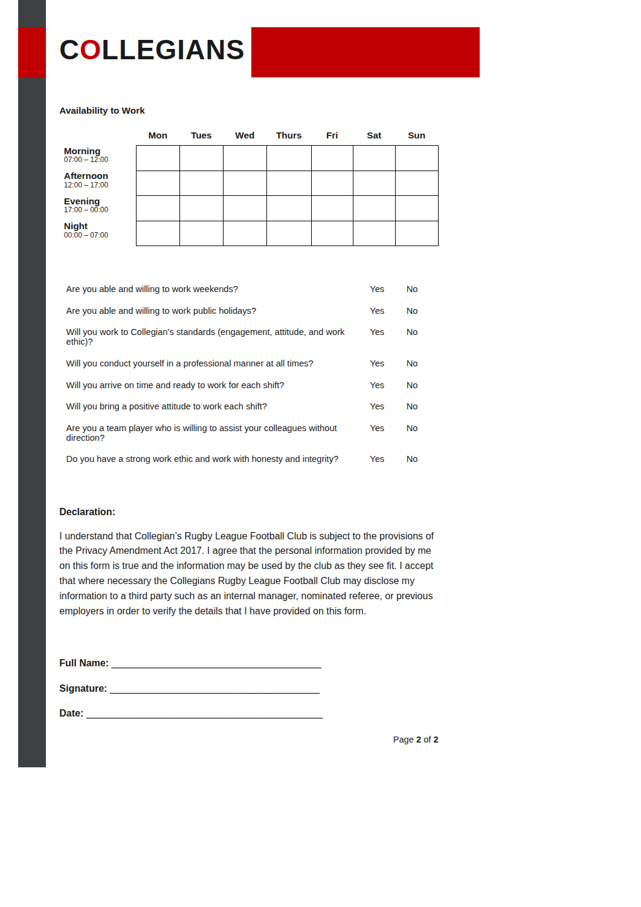COLLEGIANS
Availability to Work
| | Mon | Tues | Wed | Thurs | Fri | Sat | Sun |
| --- | --- | --- | --- | --- | --- | --- | --- |
| Morning 07:00 – 12:00 | | | | | | | |
| Afternoon 12:00 – 17:00 | | | | | | | |
| Evening 17:00 – 00:00 | | | | | | | |
| Night 00:00 – 07:00 | | | | | | | |
| Are you able and willing to work weekends? | Yes | No |
| Are you able and willing to work public holidays? | Yes | No |
| Will you work to Collegian’s standards (engagement, attitude, and work ethic)? | Yes | No |
| Will you conduct yourself in a professional manner at all times? | Yes | No |
| Will you arrive on time and ready to work for each shift? | Yes | No |
| Will you bring a positive attitude to work each shift? | Yes | No |
| Are you a team player who is willing to assist your colleagues without direction? | Yes | No |
| Do you have a strong work ethic and work with honesty and integrity? | Yes | No |
Declaration:
I understand that Collegian’s Rugby League Football Club is subject to the provisions of the Privacy Amendment Act 2017. I agree that the personal information provided by me on this form is true and the information may be used by the club as they see fit. I accept that where necessary the Collegians Rugby League Football Club may disclose my information to a third party such as an internal manager, nominated referee, or previous employers in order to verify the details that I have provided on this form.
Full Name: _______________________________________
Signature: _______________________________________
Date: ____________________________________________
Page 2 of 2